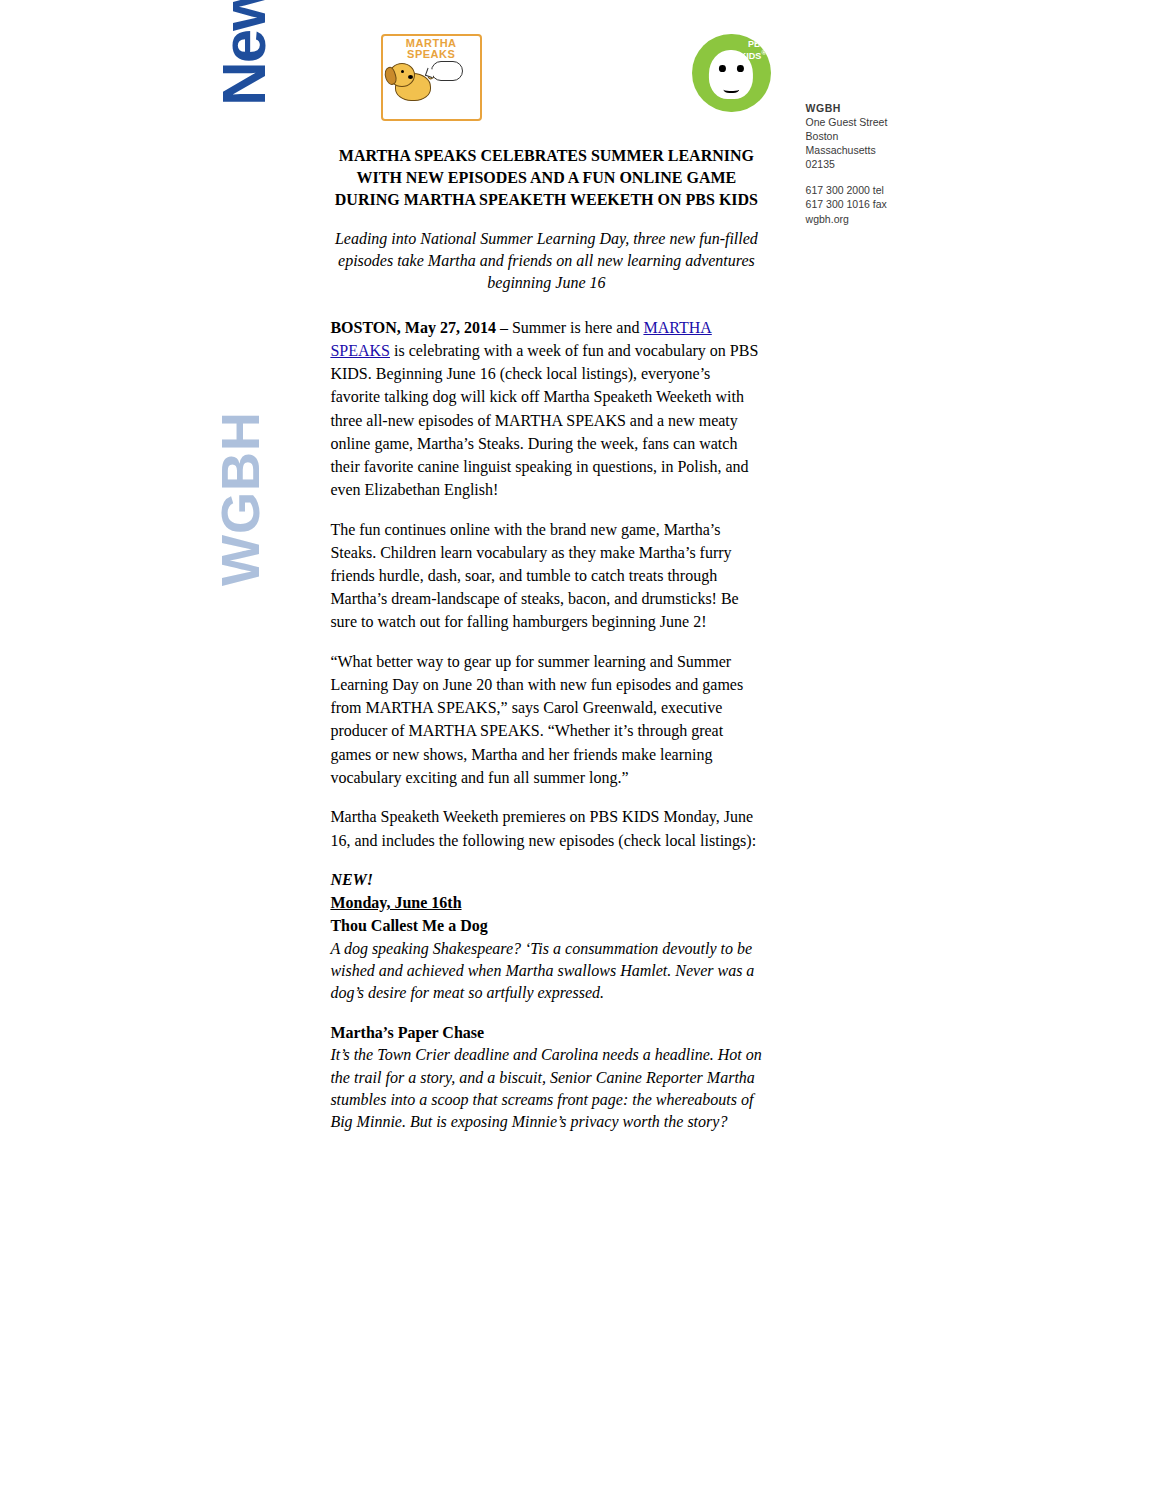MARTHA
SPEAKS
PBS
KIDS®
News
WGBH
WGBH
One Guest Street
Boston
Massachusetts
02135
617 300 2000 tel
617 300 1016 fax
wgbh.org
Martha Speaks Celebrates Summer Learning with New Episodes and a Fun Online Game During Martha Speaketh Weeketh on PBS KIDS
Leading into National Summer Learning Day, three new fun-filled episodes take Martha and friends on all new learning adventures beginning June 16
BOSTON, May 27, 2014 – Summer is here and MARTHA SPEAKS is celebrating with a week of fun and vocabulary on PBS KIDS. Beginning June 16 (check local listings), everyone’s favorite talking dog will kick off Martha Speaketh Weeketh with three all-new episodes of MARTHA SPEAKS and a new meaty online game, Martha’s Steaks. During the week, fans can watch their favorite canine linguist speaking in questions, in Polish, and even Elizabethan English!
The fun continues online with the brand new game, Martha’s Steaks. Children learn vocabulary as they make Martha’s furry friends hurdle, dash, soar, and tumble to catch treats through Martha’s dream-landscape of steaks, bacon, and drumsticks! Be sure to watch out for falling hamburgers beginning June 2!
“What better way to gear up for summer learning and Summer Learning Day on June 20 than with new fun episodes and games from MARTHA SPEAKS,” says Carol Greenwald, executive producer of MARTHA SPEAKS. “Whether it’s through great games or new shows, Martha and her friends make learning vocabulary exciting and fun all summer long.”
Martha Speaketh Weeketh premieres on PBS KIDS Monday, June 16, and includes the following new episodes (check local listings):
NEW!
Monday, June 16th
Thou Callest Me a Dog
A dog speaking Shakespeare? ‘Tis a consummation devoutly to be wished and achieved when Martha swallows Hamlet. Never was a dog’s desire for meat so artfully expressed.
Martha’s Paper Chase
It’s the Town Crier deadline and Carolina needs a headline. Hot on the trail for a story, and a biscuit, Senior Canine Reporter Martha stumbles into a scoop that screams front page: the whereabouts of Big Minnie. But is exposing Minnie’s privacy worth the story?